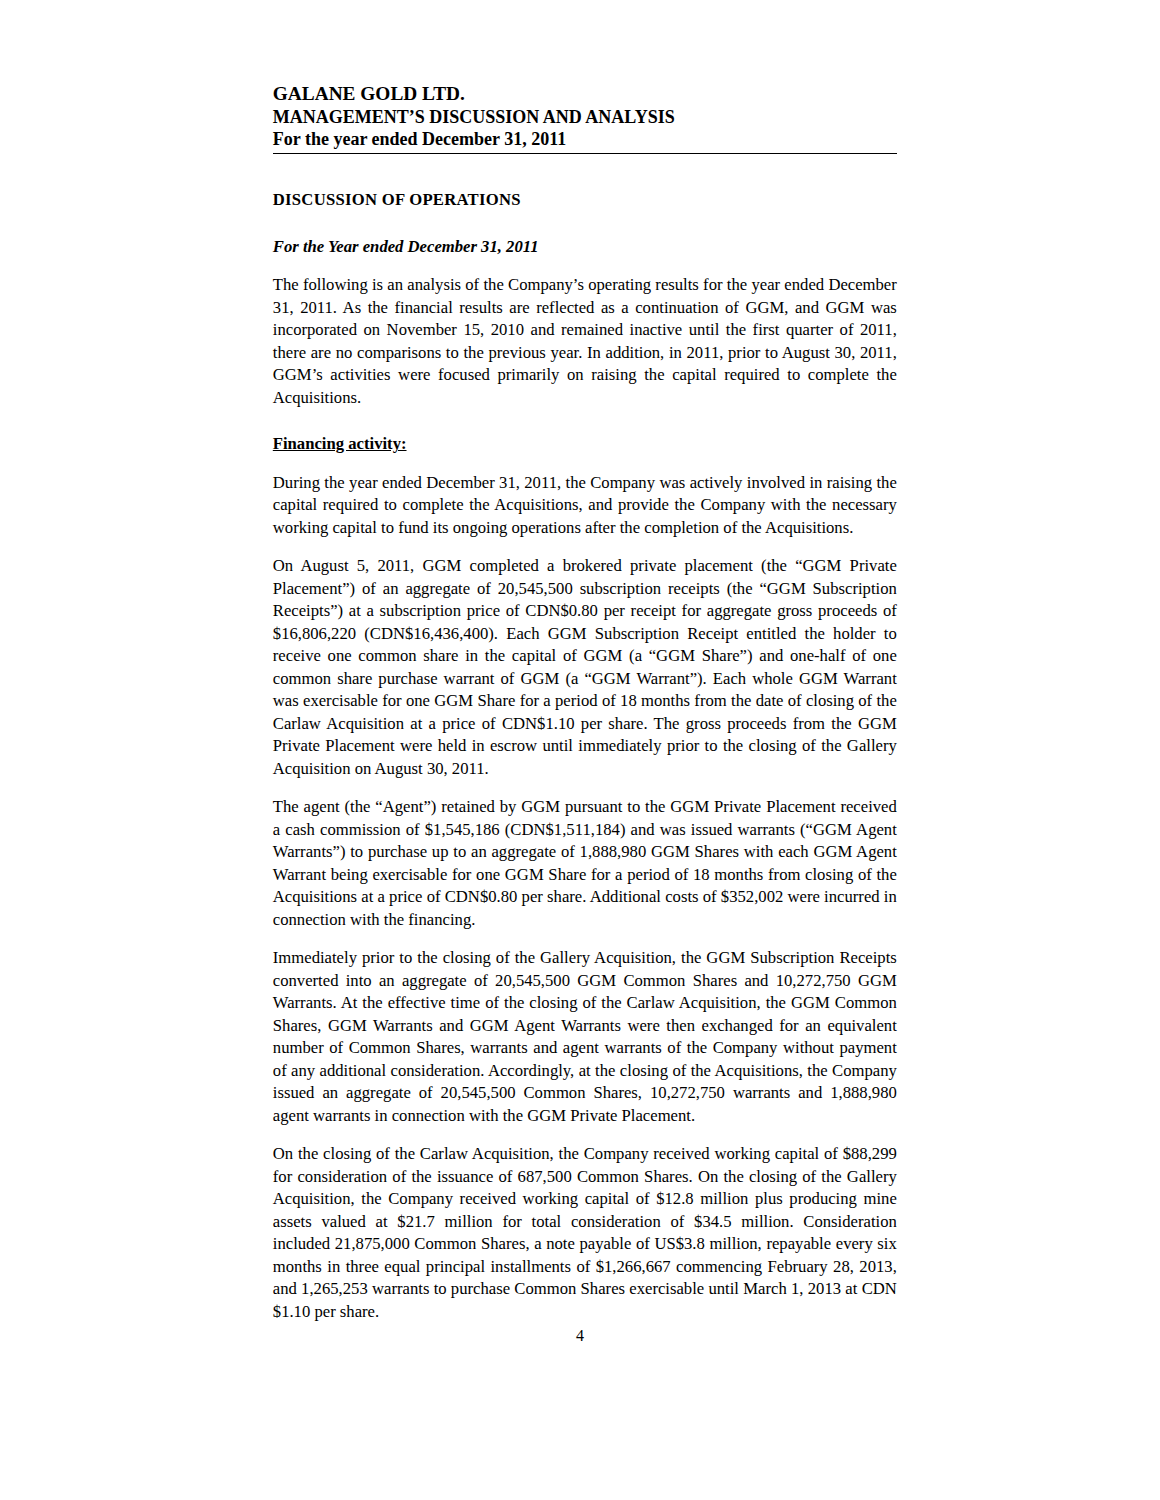GALANE GOLD LTD.
MANAGEMENT’S DISCUSSION AND ANALYSIS
For the year ended December 31, 2011
DISCUSSION OF OPERATIONS
For the Year ended December 31, 2011
The following is an analysis of the Company’s operating results for the year ended December 31, 2011. As the financial results are reflected as a continuation of GGM, and GGM was incorporated on November 15, 2010 and remained inactive until the first quarter of 2011, there are no comparisons to the previous year. In addition, in 2011, prior to August 30, 2011, GGM’s activities were focused primarily on raising the capital required to complete the Acquisitions.
Financing activity:
During the year ended December 31, 2011, the Company was actively involved in raising the capital required to complete the Acquisitions, and provide the Company with the necessary working capital to fund its ongoing operations after the completion of the Acquisitions.
On August 5, 2011, GGM completed a brokered private placement (the “GGM Private Placement”) of an aggregate of 20,545,500 subscription receipts (the “GGM Subscription Receipts”) at a subscription price of CDN$0.80 per receipt for aggregate gross proceeds of $16,806,220 (CDN$16,436,400). Each GGM Subscription Receipt entitled the holder to receive one common share in the capital of GGM (a “GGM Share”) and one-half of one common share purchase warrant of GGM (a “GGM Warrant”). Each whole GGM Warrant was exercisable for one GGM Share for a period of 18 months from the date of closing of the Carlaw Acquisition at a price of CDN$1.10 per share. The gross proceeds from the GGM Private Placement were held in escrow until immediately prior to the closing of the Gallery Acquisition on August 30, 2011.
The agent (the “Agent”) retained by GGM pursuant to the GGM Private Placement received a cash commission of $1,545,186 (CDN$1,511,184) and was issued warrants (“GGM Agent Warrants”) to purchase up to an aggregate of 1,888,980 GGM Shares with each GGM Agent Warrant being exercisable for one GGM Share for a period of 18 months from closing of the Acquisitions at a price of CDN$0.80 per share. Additional costs of $352,002 were incurred in connection with the financing.
Immediately prior to the closing of the Gallery Acquisition, the GGM Subscription Receipts converted into an aggregate of 20,545,500 GGM Common Shares and 10,272,750 GGM Warrants. At the effective time of the closing of the Carlaw Acquisition, the GGM Common Shares, GGM Warrants and GGM Agent Warrants were then exchanged for an equivalent number of Common Shares, warrants and agent warrants of the Company without payment of any additional consideration. Accordingly, at the closing of the Acquisitions, the Company issued an aggregate of 20,545,500 Common Shares, 10,272,750 warrants and 1,888,980 agent warrants in connection with the GGM Private Placement.
On the closing of the Carlaw Acquisition, the Company received working capital of $88,299 for consideration of the issuance of 687,500 Common Shares. On the closing of the Gallery Acquisition, the Company received working capital of $12.8 million plus producing mine assets valued at $21.7 million for total consideration of $34.5 million. Consideration included 21,875,000 Common Shares, a note payable of US$3.8 million, repayable every six months in three equal principal installments of $1,266,667 commencing February 28, 2013, and 1,265,253 warrants to purchase Common Shares exercisable until March 1, 2013 at CDN $1.10 per share.
4